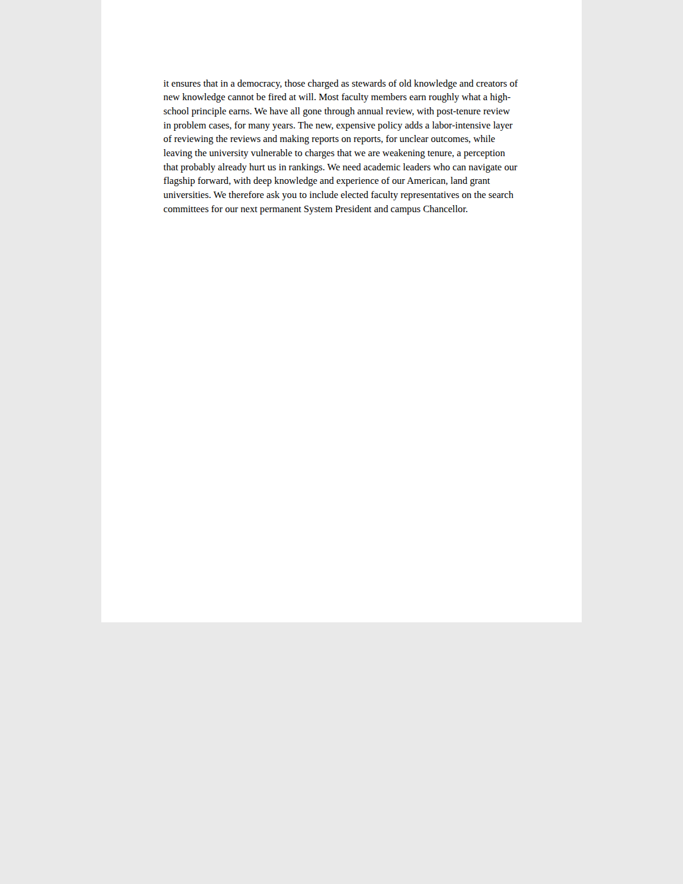it ensures that in a democracy, those charged as stewards of old knowledge and creators of new knowledge cannot be fired at will. Most faculty members earn roughly what a high-school principle earns. We have all gone through annual review, with post-tenure review in problem cases, for many years. The new, expensive policy adds a labor-intensive layer of reviewing the reviews and making reports on reports, for unclear outcomes, while leaving the university vulnerable to charges that we are weakening tenure, a perception that probably already hurt us in rankings. We need academic leaders who can navigate our flagship forward, with deep knowledge and experience of our American, land grant universities. We therefore ask you to include elected faculty representatives on the search committees for our next permanent System President and campus Chancellor.